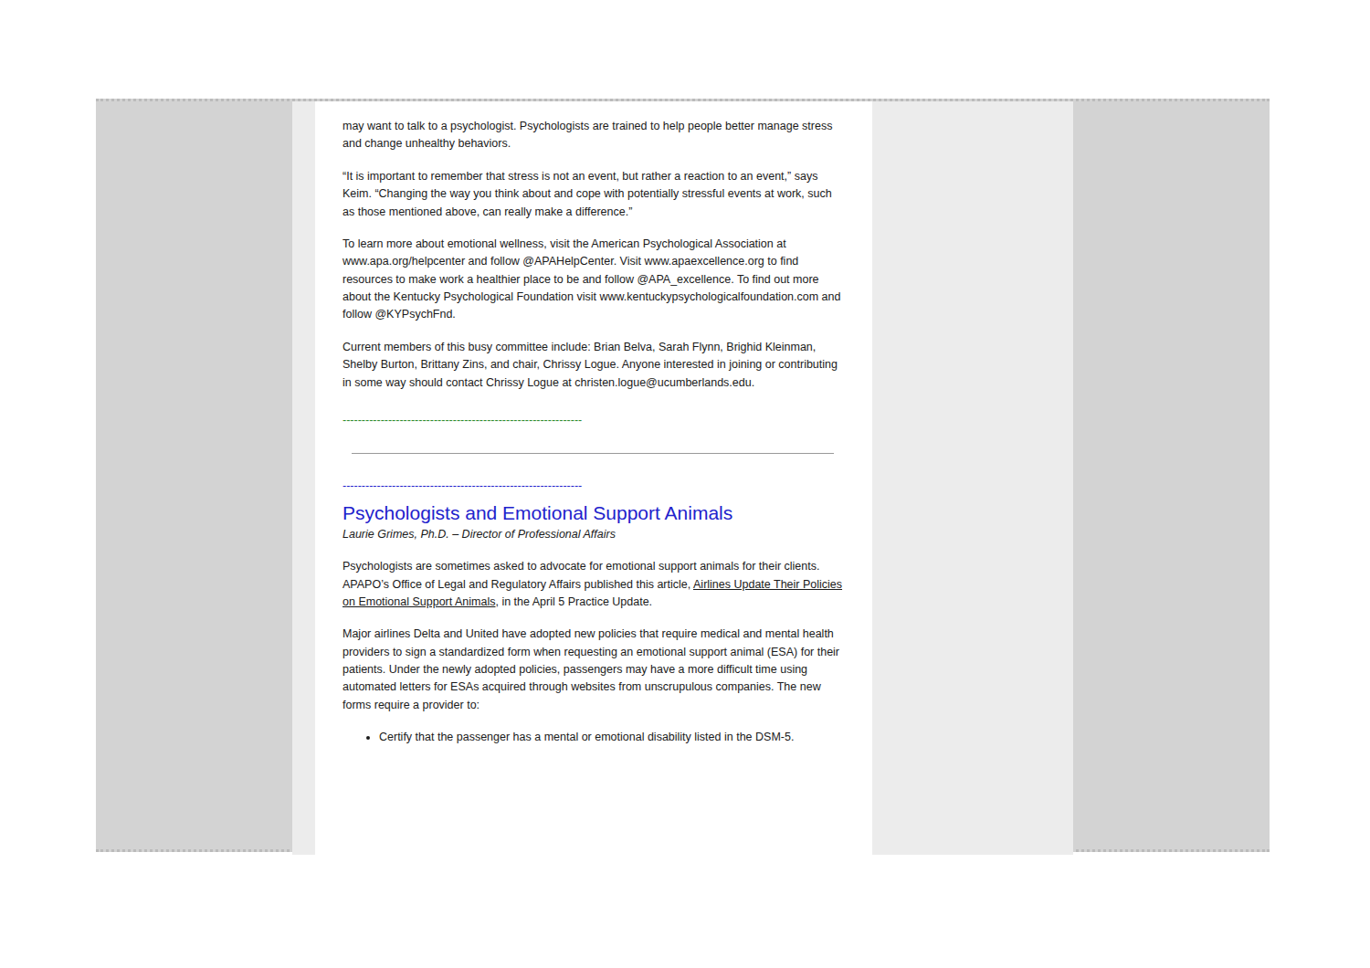may want to talk to a psychologist. Psychologists are trained to help people better manage stress and change unhealthy behaviors.
“It is important to remember that stress is not an event, but rather a reaction to an event,” says Keim. “Changing the way you think about and cope with potentially stressful events at work, such as those mentioned above, can really make a difference.”
To learn more about emotional wellness, visit the American Psychological Association at www.apa.org/helpcenter and follow @APAHelpCenter. Visit www.apaexcellence.org to find resources to make work a healthier place to be and follow @APA_excellence. To find out more about the Kentucky Psychological Foundation visit www.kentuckypsychologicalfoundation.com and follow @KYPsychFnd.
Current members of this busy committee include: Brian Belva, Sarah Flynn, Brighid Kleinman, Shelby Burton, Brittany Zins, and chair, Chrissy Logue. Anyone interested in joining or contributing in some way should contact Chrissy Logue at christen.logue@ucumberlands.edu.
---------------------------------------------------------------
---------------------------------------------------------------
Psychologists and Emotional Support Animals
Laurie Grimes, Ph.D. – Director of Professional Affairs
Psychologists are sometimes asked to advocate for emotional support animals for their clients. APAPO’s Office of Legal and Regulatory Affairs published this article, Airlines Update Their Policies on Emotional Support Animals, in the April 5 Practice Update.
Major airlines Delta and United have adopted new policies that require medical and mental health providers to sign a standardized form when requesting an emotional support animal (ESA) for their patients. Under the newly adopted policies, passengers may have a more difficult time using automated letters for ESAs acquired through websites from unscrupulous companies. The new forms require a provider to:
Certify that the passenger has a mental or emotional disability listed in the DSM-5.